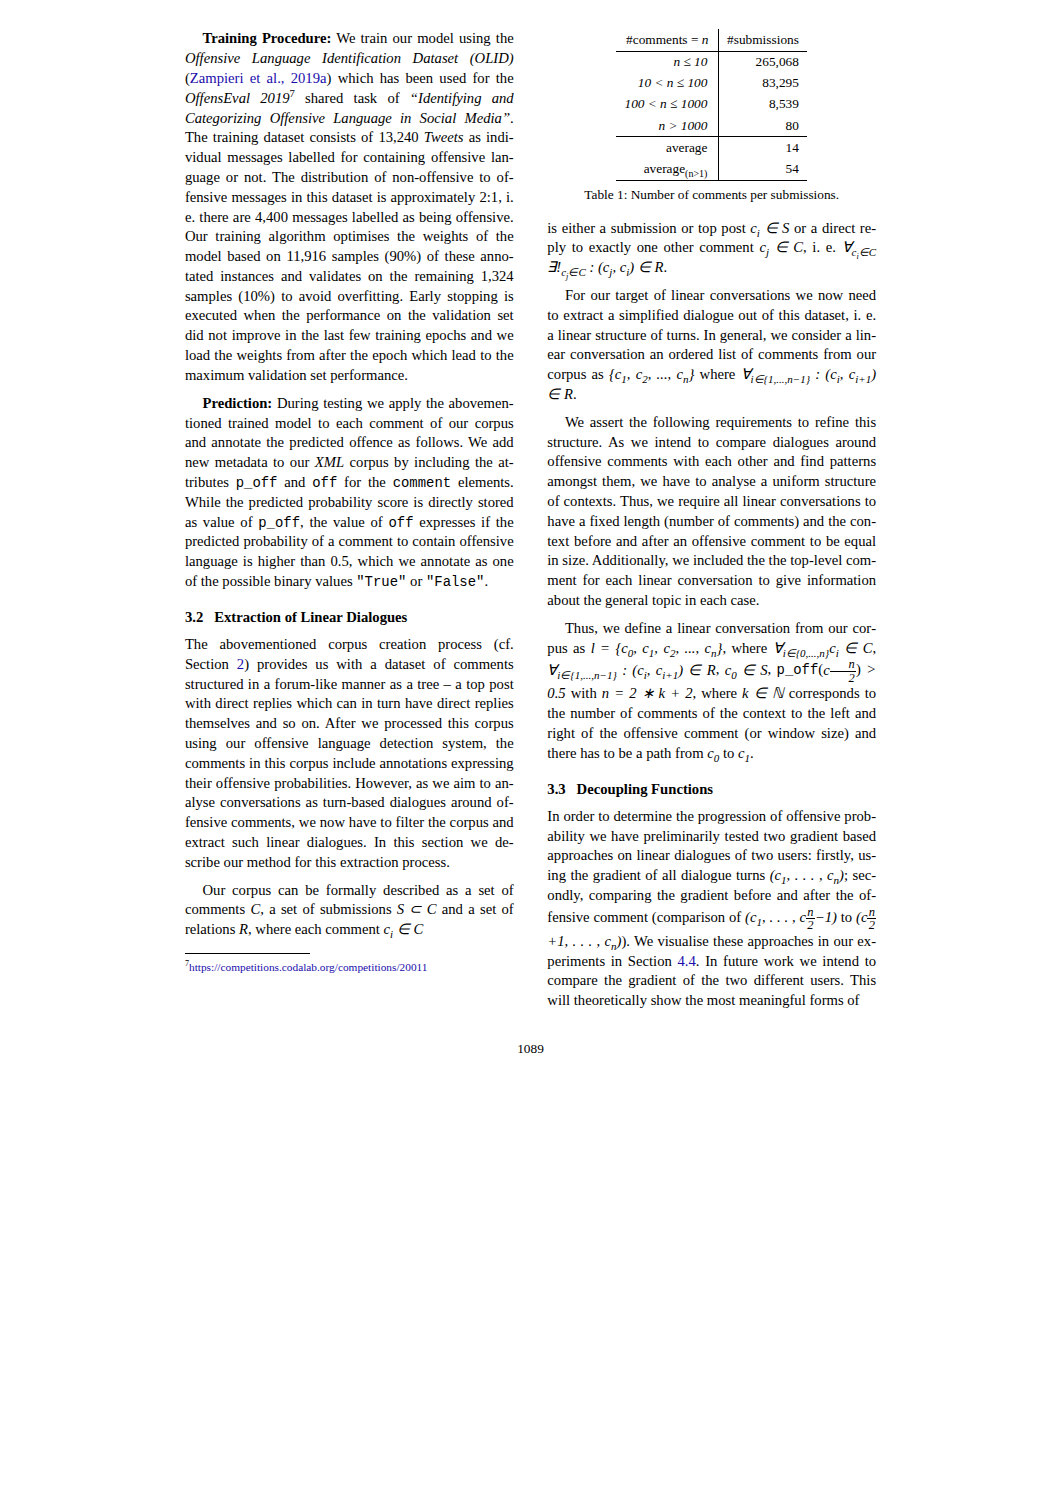Training Procedure: We train our model using the Offensive Language Identification Dataset (OLID) (Zampieri et al., 2019a) which has been used for the OffensEval 20197 shared task of “Identifying and Categorizing Offensive Language in Social Media”. The training dataset consists of 13,240 Tweets as individual messages labelled for containing offensive language or not. The distribution of non-offensive to offensive messages in this dataset is approximately 2:1, i. e. there are 4,400 messages labelled as being offensive. Our training algorithm optimises the weights of the model based on 11,916 samples (90%) of these annotated instances and validates on the remaining 1,324 samples (10%) to avoid overfitting. Early stopping is executed when the performance on the validation set did not improve in the last few training epochs and we load the weights from after the epoch which lead to the maximum validation set performance.
Prediction: During testing we apply the abovementioned trained model to each comment of our corpus and annotate the predicted offence as follows. We add new metadata to our XML corpus by including the attributes p_off and off for the comment elements. While the predicted probability score is directly stored as value of p_off, the value of off expresses if the predicted probability of a comment to contain offensive language is higher than 0.5, which we annotate as one of the possible binary values "True" or "False".
3.2 Extraction of Linear Dialogues
The abovementioned corpus creation process (cf. Section 2) provides us with a dataset of comments structured in a forum-like manner as a tree – a top post with direct replies which can in turn have direct replies themselves and so on. After we processed this corpus using our offensive language detection system, the comments in this corpus include annotations expressing their offensive probabilities. However, as we aim to analyse conversations as turn-based dialogues around offensive comments, we now have to filter the corpus and extract such linear dialogues. In this section we describe our method for this extraction process.
Our corpus can be formally described as a set of comments C, a set of submissions S ⊂ C and a set of relations R, where each comment ci ∈ C
7https://competitions.codalab.org/competitions/20011
| #comments = n | #submissions |
| --- | --- |
| n ≤ 10 | 265,068 |
| 10 < n ≤ 100 | 83,295 |
| 100 < n ≤ 1000 | 8,539 |
| n > 1000 | 80 |
| average | 14 |
| average (n>1) | 54 |
Table 1: Number of comments per submissions.
is either a submission or top post ci ∈ S or a direct reply to exactly one other comment cj ∈ C, i. e. ∀ci∈C ∃!cj∈C : (cj, ci) ∈ R.
For our target of linear conversations we now need to extract a simplified dialogue out of this dataset, i. e. a linear structure of turns. In general, we consider a linear conversation an ordered list of comments from our corpus as {c1, c2, ..., cn} where ∀i∈{1,...,n−1} : (ci, ci+1) ∈ R.
We assert the following requirements to refine this structure. As we intend to compare dialogues around offensive comments with each other and find patterns amongst them, we have to analyse a uniform structure of contexts. Thus, we require all linear conversations to have a fixed length (number of comments) and the context before and after an offensive comment to be equal in size. Additionally, we included the the top-level comment for each linear conversation to give information about the general topic in each case.
Thus, we define a linear conversation from our corpus as l = {c0, c1, c2, ..., cn}, where ∀i∈{0,...,n}ci ∈ C, ∀i∈{1,...,n−1} : (ci, ci+1) ∈ R, c0 ∈ S, p_off(cn 2) > 0.5 with n = 2 ∗ k + 2, where k ∈ ℕ corresponds to the number of comments of the context to the left and right of the offensive comment (or window size) and there has to be a path from c0 to c1.
3.3 Decoupling Functions
In order to determine the progression of offensive probability we have preliminarily tested two gradient based approaches on linear dialogues of two users: firstly, using the gradient of all dialogue turns (c1, . . . , cn); secondly, comparing the gradient before and after the offensive comment (comparison of (c1, . . . , cn 2−1) to (cn 2+1, . . . , cn)). We visualise these approaches in our experiments in Section 4.4. In future work we intend to compare the gradient of the two different users. This will theoretically show the most meaningful forms of
1089